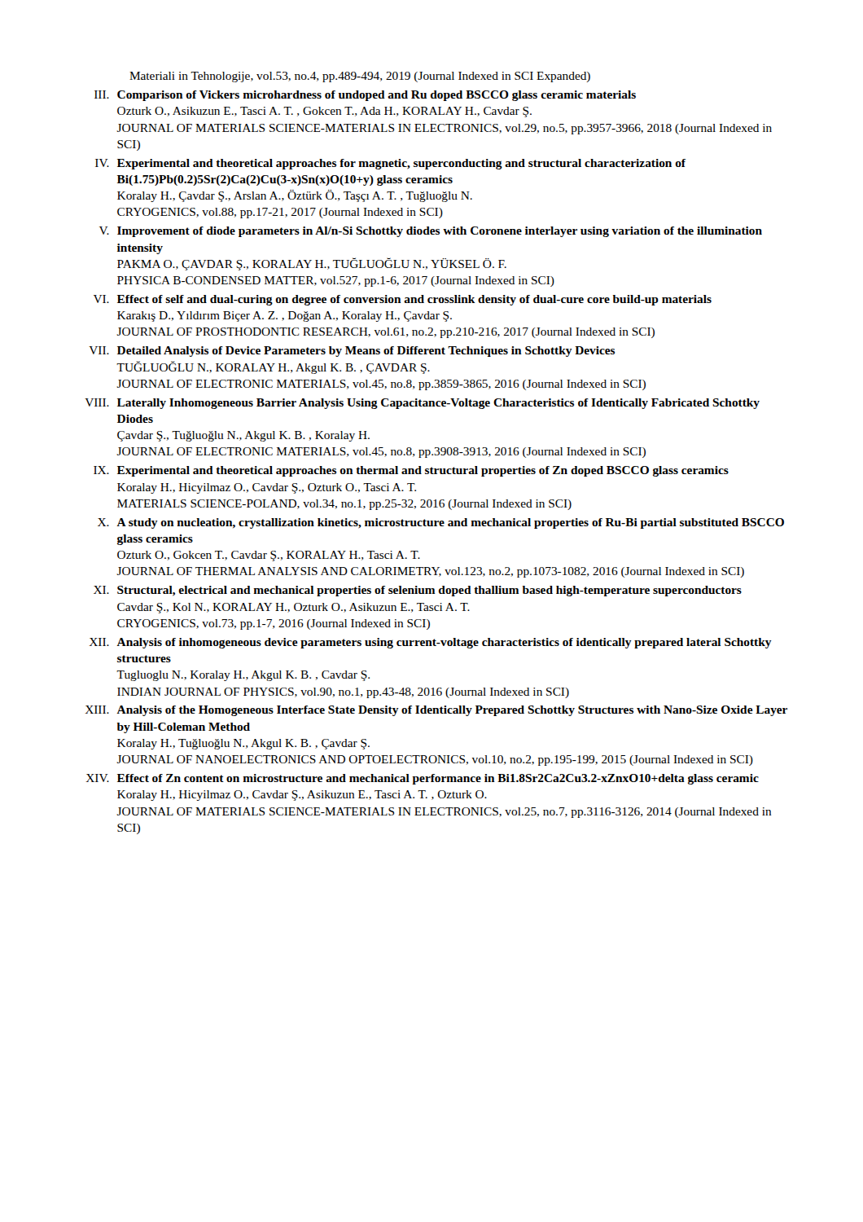Materiali in Tehnologije, vol.53, no.4, pp.489-494, 2019 (Journal Indexed in SCI Expanded)
Comparison of Vickers microhardness of undoped and Ru doped BSCCO glass ceramic materials Ozturk O., Asikuzun E., Tasci A. T. , Gokcen T., Ada H., KORALAY H., Cavdar Ş. JOURNAL OF MATERIALS SCIENCE-MATERIALS IN ELECTRONICS, vol.29, no.5, pp.3957-3966, 2018 (Journal Indexed in SCI)
Experimental and theoretical approaches for magnetic, superconducting and structural characterization of Bi(1.75)Pb(0.2)5Sr(2)Ca(2)Cu(3-x)Sn(x)O(10+y) glass ceramics Koralay H., Çavdar Ş., Arslan A., Öztürk Ö., Taşçı A. T. , Tuğluoğlu N. CRYOGENICS, vol.88, pp.17-21, 2017 (Journal Indexed in SCI)
Improvement of diode parameters in Al/n-Si Schottky diodes with Coronene interlayer using variation of the illumination intensity PAKMA O., ÇAVDAR Ş., KORALAY H., TUĞLUOĞLU N., YÜKSEL Ö. F. PHYSICA B-CONDENSED MATTER, vol.527, pp.1-6, 2017 (Journal Indexed in SCI)
Effect of self and dual-curing on degree of conversion and crosslink density of dual-cure core build-up materials Karakış D., Yıldırım Biçer A. Z. , Doğan A., Koralay H., Çavdar Ş. JOURNAL OF PROSTHODONTIC RESEARCH, vol.61, no.2, pp.210-216, 2017 (Journal Indexed in SCI)
Detailed Analysis of Device Parameters by Means of Different Techniques in Schottky Devices TUĞLUOĞLU N., KORALAY H., Akgul K. B. , ÇAVDAR Ş. JOURNAL OF ELECTRONIC MATERIALS, vol.45, no.8, pp.3859-3865, 2016 (Journal Indexed in SCI)
Laterally Inhomogeneous Barrier Analysis Using Capacitance-Voltage Characteristics of Identically Fabricated Schottky Diodes Çavdar Ş., Tuğluoğlu N., Akgul K. B. , Koralay H. JOURNAL OF ELECTRONIC MATERIALS, vol.45, no.8, pp.3908-3913, 2016 (Journal Indexed in SCI)
Experimental and theoretical approaches on thermal and structural properties of Zn doped BSCCO glass ceramics Koralay H., Hicyilmaz O., Cavdar Ş., Ozturk O., Tasci A. T. MATERIALS SCIENCE-POLAND, vol.34, no.1, pp.25-32, 2016 (Journal Indexed in SCI)
A study on nucleation, crystallization kinetics, microstructure and mechanical properties of Ru-Bi partial substituted BSCCO glass ceramics Ozturk O., Gokcen T., Cavdar Ş., KORALAY H., Tasci A. T. JOURNAL OF THERMAL ANALYSIS AND CALORIMETRY, vol.123, no.2, pp.1073-1082, 2016 (Journal Indexed in SCI)
Structural, electrical and mechanical properties of selenium doped thallium based high-temperature superconductors Cavdar Ş., Kol N., KORALAY H., Ozturk O., Asikuzun E., Tasci A. T. CRYOGENICS, vol.73, pp.1-7, 2016 (Journal Indexed in SCI)
Analysis of inhomogeneous device parameters using current-voltage characteristics of identically prepared lateral Schottky structures Tugluoglu N., Koralay H., Akgul K. B. , Cavdar Ş. INDIAN JOURNAL OF PHYSICS, vol.90, no.1, pp.43-48, 2016 (Journal Indexed in SCI)
Analysis of the Homogeneous Interface State Density of Identically Prepared Schottky Structures with Nano-Size Oxide Layer by Hill-Coleman Method Koralay H., Tuğluoğlu N., Akgul K. B. , Çavdar Ş. JOURNAL OF NANOELECTRONICS AND OPTOELECTRONICS, vol.10, no.2, pp.195-199, 2015 (Journal Indexed in SCI)
Effect of Zn content on microstructure and mechanical performance in Bi1.8Sr2Ca2Cu3.2-xZnxO10+delta glass ceramic Koralay H., Hicyilmaz O., Cavdar Ş., Asikuzun E., Tasci A. T. , Ozturk O. JOURNAL OF MATERIALS SCIENCE-MATERIALS IN ELECTRONICS, vol.25, no.7, pp.3116-3126, 2014 (Journal Indexed in SCI)